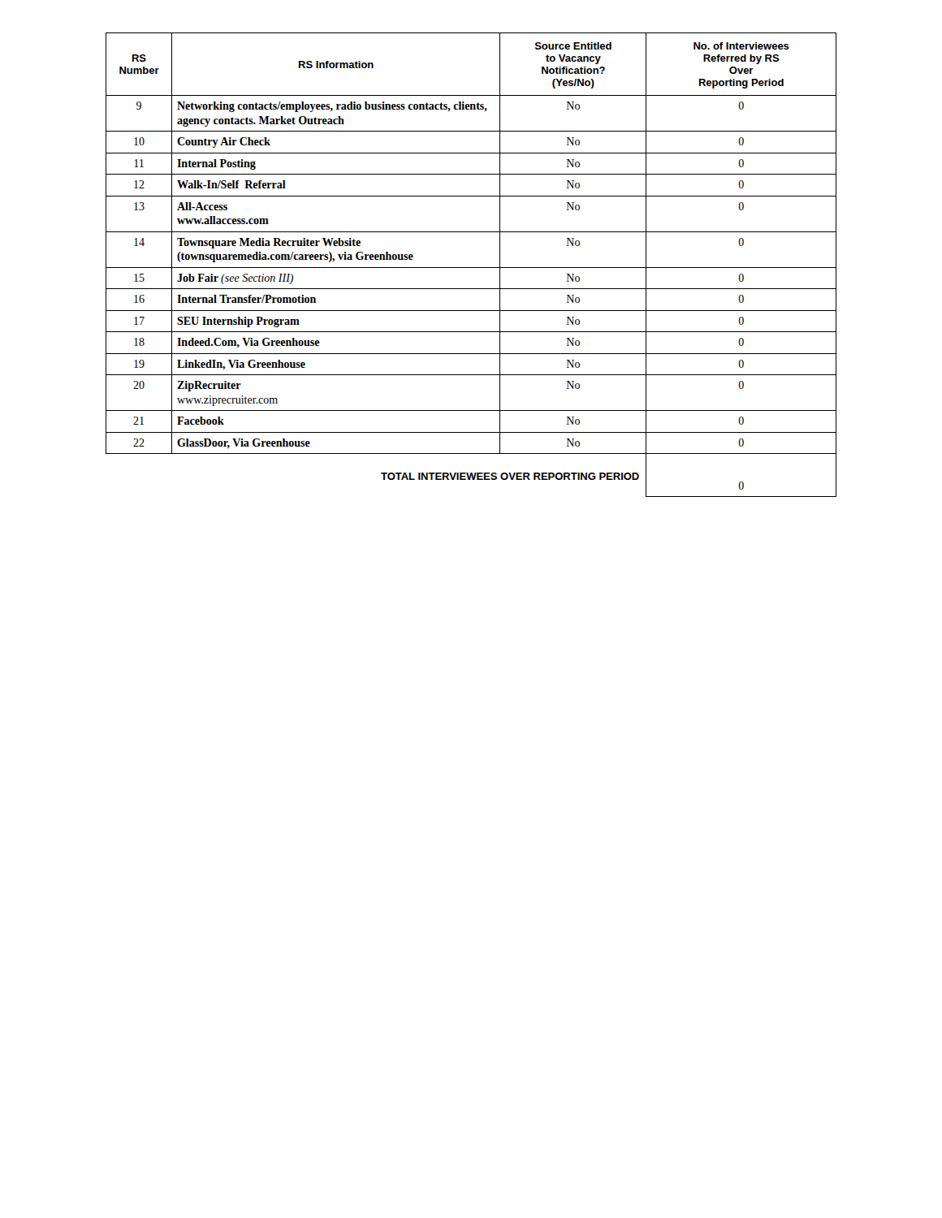| RS Number | RS Information | Source Entitled to Vacancy Notification? (Yes/No) | No. of Interviewees Referred by RS Over Reporting Period |
| --- | --- | --- | --- |
| 9 | Networking contacts/employees, radio business contacts, clients, agency contacts. Market Outreach | No | 0 |
| 10 | Country Air Check | No | 0 |
| 11 | Internal Posting | No | 0 |
| 12 | Walk-In/Self Referral | No | 0 |
| 13 | All-Access www.allaccess.com | No | 0 |
| 14 | Townsquare Media Recruiter Website (townsquaremedia.com/careers), via Greenhouse | No | 0 |
| 15 | Job Fair (see Section III) | No | 0 |
| 16 | Internal Transfer/Promotion | No | 0 |
| 17 | SEU Internship Program | No | 0 |
| 18 | Indeed.Com, Via Greenhouse | No | 0 |
| 19 | LinkedIn, Via Greenhouse | No | 0 |
| 20 | ZipRecruiter www.ziprecruiter.com | No | 0 |
| 21 | Facebook | No | 0 |
| 22 | GlassDoor, Via Greenhouse | No | 0 |
| TOTAL INTERVIEWEES OVER REPORTING PERIOD | 0 |